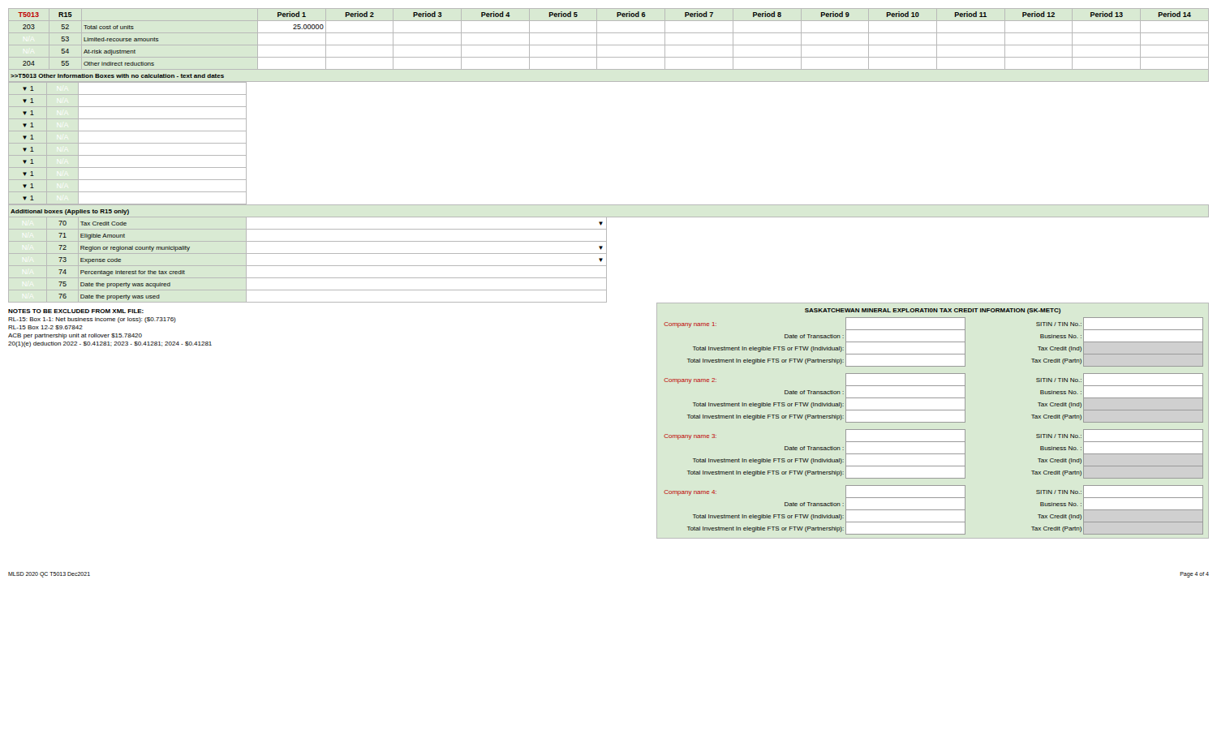| T5013 | R15 | | Period 1 | Period 2 | Period 3 | Period 4 | Period 5 | Period 6 | Period 7 | Period 8 | Period 9 | Period 10 | Period 11 | Period 12 | Period 13 | Period 14 |
| --- | --- | --- | --- | --- | --- | --- | --- | --- | --- | --- | --- | --- | --- | --- | --- | --- |
| 203 | 52 | Total cost of units | 25.00000 | | | | | | | | | | | | | |
| N/A | 53 | Limited-recourse amounts | | | | | | | | | | | | | | |
| N/A | 54 | At-risk adjustment | | | | | | | | | | | | | | |
| 204 | 55 | Other indirect reductions | | | | | | | | | | | | | | |
| >>T5013 Other Information Boxes with no calculation - text and dates |
| ▼ 1 | N/A | | |
| ▼ 1 | N/A | | |
| ▼ 1 | N/A | | |
| ▼ 1 | N/A | | |
| ▼ 1 | N/A | | |
| ▼ 1 | N/A | | |
| ▼ 1 | N/A | | |
| ▼ 1 | N/A | | |
| ▼ 1 | N/A | | |
| ▼ 1 | N/A | | |
| Additional boxes (Applies to R15 only) |
| N/A | 70 | Tax Credit Code | ▼ | |
| N/A | 71 | Eligible Amount | | |
| N/A | 72 | Region or regional county municipality | ▼ | |
| N/A | 73 | Expense code | ▼ | |
| N/A | 74 | Percentage interest for the tax credit | | |
| N/A | 75 | Date the property was acquired | | |
| N/A | 76 | Date the property was used | | |
| NOTES TO BE EXCLUDED FROM XML FILE: RL-15: Box 1-1: Net business income (or loss): ($0.73176) RL-15 Box 12-2 $9.67842 ACB per partnership unit at rollover $15.78420 20(1)(e) deduction 2022 - $0.41281; 2023 - $0.41281; 2024 - $0.41281 | | SASKATCHEWAN MINERAL EXPLORATI0N TAX CREDIT INFORMATION (SK-METC) / Company name 1: / / SITIN / TIN No.: / / / Date of Transaction : / / Business No. : / / / Total Investment In elegible FTS or FTW (Individual): / / Tax Credit (Ind) / / / Total Investment In elegible FTS or FTW (Partnership): / / Tax Credit (Partn) / / / Company name 2: / / SITIN / TIN No.: / / / Date of Transaction : / / Business No. : / / / Total Investment In elegible FTS or FTW (Individual): / / Tax Credit (Ind) / / / Total Investment In elegible FTS or FTW (Partnership): / / Tax Credit (Partn) / / / Company name 3: / / SITIN / TIN No.: / / / Date of Transaction : / / Business No. : / / / Total Investment In elegible FTS or FTW (Individual): / / Tax Credit (Ind) / / / Total Investment In elegible FTS or FTW (Partnership): / / Tax Credit (Partn) / / / Company name 4: / / SITIN / TIN No.: / / / Date of Transaction : / / Business No. : / / / Total Investment In elegible FTS or FTW (Individual): / / Tax Credit (Ind) / / / Total Investment In elegible FTS or FTW (Partnership): / / Tax Credit (Partn) / / |
MLSD 2020 QC T5013 Dec2021
Page 4 of 4